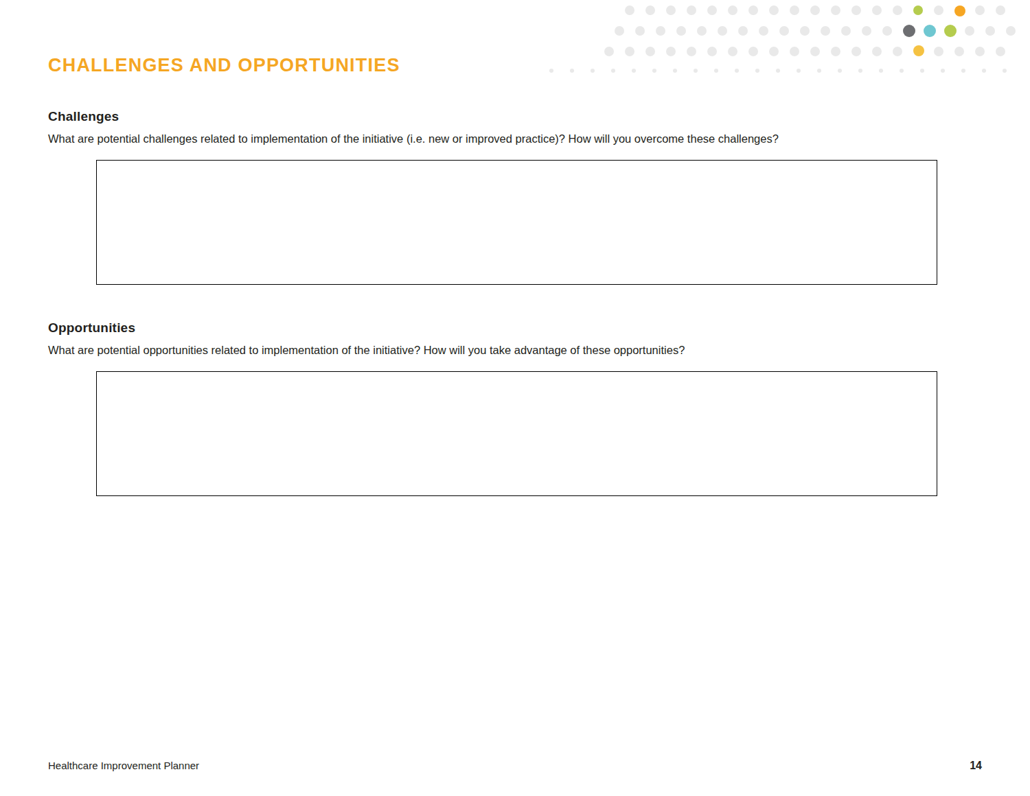Challenges and Opportunities
Challenges
What are potential challenges related to implementation of the initiative (i.e. new or improved practice)? How will you overcome these challenges?
Opportunities
What are potential opportunities related to implementation of the initiative? How will you take advantage of these opportunities?
Healthcare Improvement Planner 14